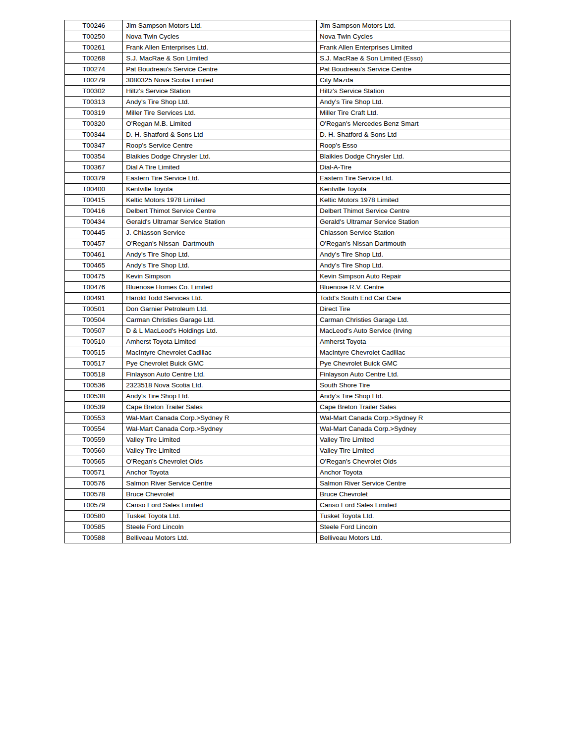| T00246 | Jim Sampson Motors Ltd. | Jim Sampson Motors Ltd. |
| T00250 | Nova Twin Cycles | Nova Twin Cycles |
| T00261 | Frank Allen Enterprises Ltd. | Frank Allen Enterprises Limited |
| T00268 | S.J. MacRae & Son Limited | S.J. MacRae & Son Limited (Esso) |
| T00274 | Pat Boudreau's Service Centre | Pat Boudreau's Service Centre |
| T00279 | 3080325 Nova Scotia Limited | City Mazda |
| T00302 | Hiltz's Service Station | Hiltz's Service Station |
| T00313 | Andy's Tire Shop Ltd. | Andy's Tire Shop Ltd. |
| T00319 | Miller Tire Services Ltd. | Miller Tire Craft Ltd. |
| T00320 | O'Regan M.B. Limited | O'Regan's Mercedes Benz Smart |
| T00344 | D. H. Shatford & Sons Ltd | D. H. Shatford & Sons Ltd |
| T00347 | Roop's Service Centre | Roop's Esso |
| T00354 | Blaikies Dodge Chrysler Ltd. | Blaikies Dodge Chrysler Ltd. |
| T00367 | Dial A Tire Limited | Dial-A-Tire |
| T00379 | Eastern Tire Service Ltd. | Eastern Tire Service Ltd. |
| T00400 | Kentville Toyota | Kentville Toyota |
| T00415 | Keltic Motors 1978 Limited | Keltic Motors 1978 Limited |
| T00416 | Delbert Thimot Service Centre | Delbert Thimot Service Centre |
| T00434 | Gerald's Ultramar Service Station | Gerald's Ultramar Service Station |
| T00445 | J. Chiasson Service | Chiasson Service Station |
| T00457 | O'Regan's Nissan Dartmouth | O'Regan's Nissan Dartmouth |
| T00461 | Andy's Tire Shop Ltd. | Andy's Tire Shop Ltd. |
| T00465 | Andy's Tire Shop Ltd. | Andy's Tire Shop Ltd. |
| T00475 | Kevin Simpson | Kevin Simpson Auto Repair |
| T00476 | Bluenose Homes Co. Limited | Bluenose R.V. Centre |
| T00491 | Harold Todd Services Ltd. | Todd's South End Car Care |
| T00501 | Don Garnier Petroleum Ltd. | Direct Tire |
| T00504 | Carman Christies Garage Ltd. | Carman Christies Garage Ltd. |
| T00507 | D & L MacLeod's Holdings Ltd. | MacLeod's Auto Service (Irving |
| T00510 | Amherst Toyota Limited | Amherst Toyota |
| T00515 | MacIntyre Chevrolet Cadillac | MacIntyre Chevrolet Cadillac |
| T00517 | Pye Chevrolet Buick GMC | Pye Chevrolet Buick GMC |
| T00518 | Finlayson Auto Centre Ltd. | Finlayson Auto Centre Ltd. |
| T00536 | 2323518 Nova Scotia Ltd. | South Shore Tire |
| T00538 | Andy's Tire Shop Ltd. | Andy's Tire Shop Ltd. |
| T00539 | Cape Breton Trailer Sales | Cape Breton Trailer Sales |
| T00553 | Wal-Mart Canada Corp.>Sydney R | Wal-Mart Canada Corp.>Sydney R |
| T00554 | Wal-Mart Canada Corp.>Sydney | Wal-Mart Canada Corp.>Sydney |
| T00559 | Valley Tire Limited | Valley Tire Limited |
| T00560 | Valley Tire Limited | Valley Tire Limited |
| T00565 | O'Regan's Chevrolet Olds | O'Regan's Chevrolet Olds |
| T00571 | Anchor Toyota | Anchor Toyota |
| T00576 | Salmon River Service Centre | Salmon River Service Centre |
| T00578 | Bruce Chevrolet | Bruce Chevrolet |
| T00579 | Canso Ford Sales Limited | Canso Ford Sales Limited |
| T00580 | Tusket Toyota Ltd. | Tusket Toyota Ltd. |
| T00585 | Steele Ford Lincoln | Steele Ford Lincoln |
| T00588 | Belliveau Motors Ltd. | Belliveau Motors Ltd. |